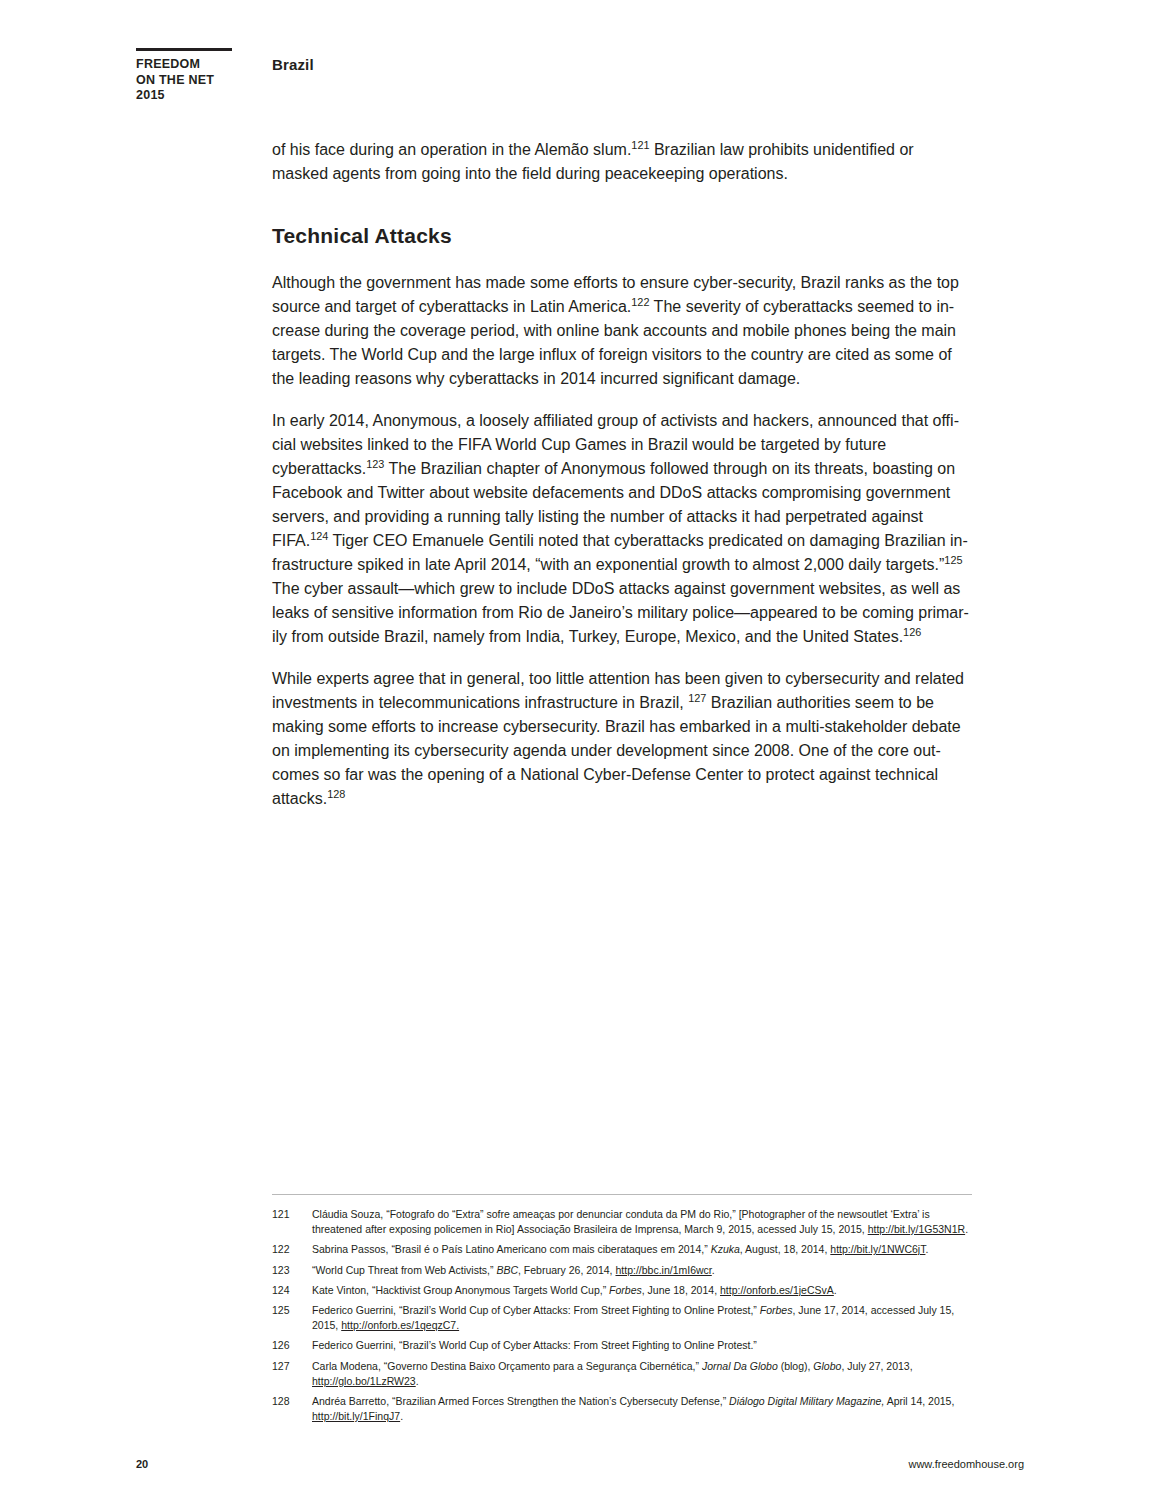Freedom
on the Net
2015
Brazil
of his face during an operation in the Alemão slum.121 Brazilian law prohibits unidentified or masked agents from going into the field during peacekeeping operations.
Technical Attacks
Although the government has made some efforts to ensure cyber-security, Brazil ranks as the top source and target of cyberattacks in Latin America.122 The severity of cyberattacks seemed to increase during the coverage period, with online bank accounts and mobile phones being the main targets. The World Cup and the large influx of foreign visitors to the country are cited as some of the leading reasons why cyberattacks in 2014 incurred significant damage.
In early 2014, Anonymous, a loosely affiliated group of activists and hackers, announced that official websites linked to the FIFA World Cup Games in Brazil would be targeted by future cyberattacks.123 The Brazilian chapter of Anonymous followed through on its threats, boasting on Facebook and Twitter about website defacements and DDoS attacks compromising government servers, and providing a running tally listing the number of attacks it had perpetrated against FIFA.124 Tiger CEO Emanuele Gentili noted that cyberattacks predicated on damaging Brazilian infrastructure spiked in late April 2014, “with an exponential growth to almost 2,000 daily targets.”125 The cyber assault—which grew to include DDoS attacks against government websites, as well as leaks of sensitive information from Rio de Janeiro’s military police—appeared to be coming primarily from outside Brazil, namely from India, Turkey, Europe, Mexico, and the United States.126
While experts agree that in general, too little attention has been given to cybersecurity and related investments in telecommunications infrastructure in Brazil, 127 Brazilian authorities seem to be making some efforts to increase cybersecurity. Brazil has embarked in a multi-stakeholder debate on implementing its cybersecurity agenda under development since 2008. One of the core outcomes so far was the opening of a National Cyber-Defense Center to protect against technical attacks.128
Cláudia Souza, “Fotografo do “Extra” sofre ameaças por denunciar conduta da PM do Rio,” [Photographer of the newsoutlet ‘Extra’ is threatened after exposing policemen in Rio] Associação Brasileira de Imprensa, March 9, 2015, acessed July 15, 2015, http://bit.ly/1G53N1R.
Sabrina Passos, “Brasil é o País Latino Americano com mais ciberataques em 2014,” Kzuka, August, 18, 2014, http://bit.ly/1NWC6jT.
“World Cup Threat from Web Activists,” BBC, February 26, 2014, http://bbc.in/1mI6wcr.
Kate Vinton, “Hacktivist Group Anonymous Targets World Cup,” Forbes, June 18, 2014, http://onforb.es/1jeCSvA.
Federico Guerrini, “Brazil’s World Cup of Cyber Attacks: From Street Fighting to Online Protest,” Forbes, June 17, 2014, accessed July 15, 2015, http://onforb.es/1qeqzC7.
Federico Guerrini, “Brazil’s World Cup of Cyber Attacks: From Street Fighting to Online Protest.”
Carla Modena, “Governo Destina Baixo Orçamento para a Segurança Cibernética,” Jornal Da Globo (blog), Globo, July 27, 2013, http://glo.bo/1LzRW23.
Andréa Barretto, “Brazilian Armed Forces Strengthen the Nation’s Cybersecuty Defense,” Diálogo Digital Military Magazine, April 14, 2015, http://bit.ly/1FinqJ7.
20 www.freedomhouse.org